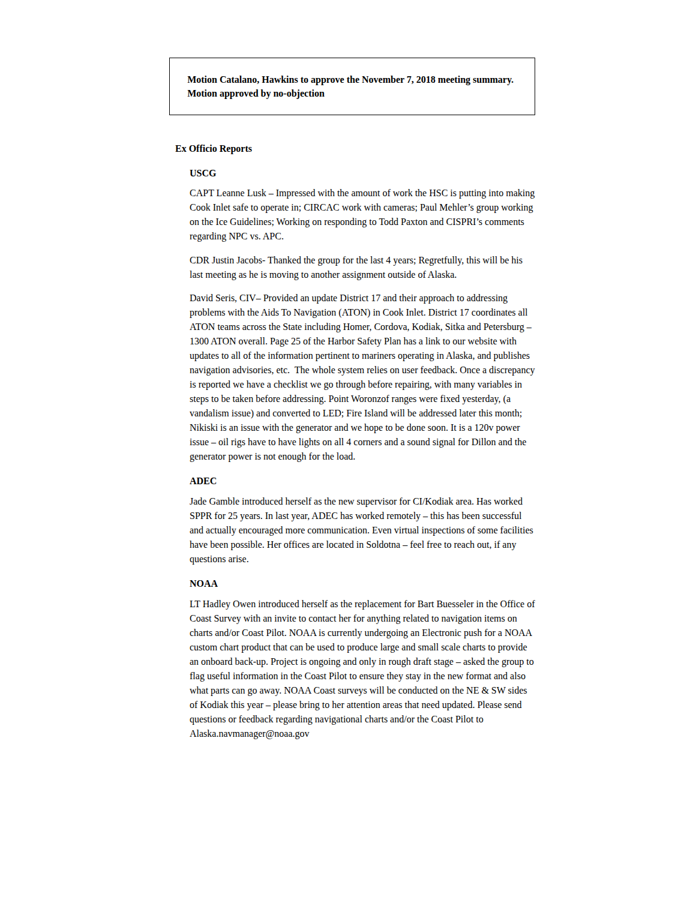Motion Catalano, Hawkins to approve the November 7, 2018 meeting summary. Motion approved by no-objection
Ex Officio Reports
USCG
CAPT Leanne Lusk – Impressed with the amount of work the HSC is putting into making Cook Inlet safe to operate in; CIRCAC work with cameras; Paul Mehler’s group working on the Ice Guidelines; Working on responding to Todd Paxton and CISPRI’s comments regarding NPC vs. APC.
CDR Justin Jacobs- Thanked the group for the last 4 years; Regretfully, this will be his last meeting as he is moving to another assignment outside of Alaska.
David Seris, CIV– Provided an update District 17 and their approach to addressing problems with the Aids To Navigation (ATON) in Cook Inlet. District 17 coordinates all ATON teams across the State including Homer, Cordova, Kodiak, Sitka and Petersburg –1300 ATON overall. Page 25 of the Harbor Safety Plan has a link to our website with updates to all of the information pertinent to mariners operating in Alaska, and publishes navigation advisories, etc. The whole system relies on user feedback. Once a discrepancy is reported we have a checklist we go through before repairing, with many variables in steps to be taken before addressing. Point Woronzof ranges were fixed yesterday, (a vandalism issue) and converted to LED; Fire Island will be addressed later this month; Nikiski is an issue with the generator and we hope to be done soon. It is a 120v power issue – oil rigs have to have lights on all 4 corners and a sound signal for Dillon and the generator power is not enough for the load.
ADEC
Jade Gamble introduced herself as the new supervisor for CI/Kodiak area. Has worked SPPR for 25 years. In last year, ADEC has worked remotely – this has been successful and actually encouraged more communication. Even virtual inspections of some facilities have been possible. Her offices are located in Soldotna – feel free to reach out, if any questions arise.
NOAA
LT Hadley Owen introduced herself as the replacement for Bart Buesseler in the Office of Coast Survey with an invite to contact her for anything related to navigation items on charts and/or Coast Pilot. NOAA is currently undergoing an Electronic push for a NOAA custom chart product that can be used to produce large and small scale charts to provide an onboard back-up. Project is ongoing and only in rough draft stage – asked the group to flag useful information in the Coast Pilot to ensure they stay in the new format and also what parts can go away. NOAA Coast surveys will be conducted on the NE & SW sides of Kodiak this year – please bring to her attention areas that need updated. Please send questions or feedback regarding navigational charts and/or the Coast Pilot to Alaska.navmanager@noaa.gov